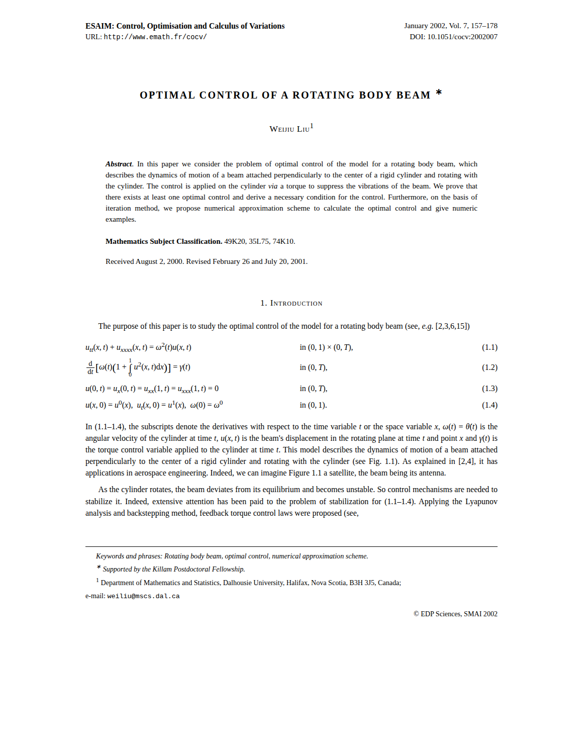ESAIM: Control, Optimisation and Calculus of Variations
URL: http://www.emath.fr/cocv/
January 2002, Vol. 7, 157–178
DOI: 10.1051/cocv:2002007
OPTIMAL CONTROL OF A ROTATING BODY BEAM ∗
Weijiu Liu1
Abstract. In this paper we consider the problem of optimal control of the model for a rotating body beam, which describes the dynamics of motion of a beam attached perpendicularly to the center of a rigid cylinder and rotating with the cylinder. The control is applied on the cylinder via a torque to suppress the vibrations of the beam. We prove that there exists at least one optimal control and derive a necessary condition for the control. Furthermore, on the basis of iteration method, we propose numerical approximation scheme to calculate the optimal control and give numeric examples.
Mathematics Subject Classification. 49K20, 35L75, 74K10.
Received August 2, 2000. Revised February 26 and July 20, 2001.
1. Introduction
The purpose of this paper is to study the optimal control of the model for a rotating body beam (see, e.g. [2,3,6,15])
| u tt ( x , t ) + u xxxx ( x , t ) = ω 2 ( t ) u ( x , t ) | in (0, 1) × (0, T ), | (1.1) |
| d d t [ ω ( t ) ( 1 + 1 ∫ 0 u 2 ( x , t )d x ) ] = γ ( t ) | in (0, T ), | (1.2) |
| u (0, t ) = u x (0, t ) = u xx (1, t ) = u xxx (1, t ) = 0 | in (0, T ), | (1.3) |
| u ( x , 0) = u 0 ( x ), u t ( x , 0) = u 1 ( x ), ω (0) = ω 0 | in (0, 1). | (1.4) |
In (1.1–1.4), the subscripts denote the derivatives with respect to the time variable t or the space variable x, ω(t) = θ̇(t) is the angular velocity of the cylinder at time t, u(x, t) is the beam's displacement in the rotating plane at time t and point x and γ(t) is the torque control variable applied to the cylinder at time t. This model describes the dynamics of motion of a beam attached perpendicularly to the center of a rigid cylinder and rotating with the cylinder (see Fig. 1.1). As explained in [2,4], it has applications in aerospace engineering. Indeed, we can imagine Figure 1.1 a satellite, the beam being its antenna.
As the cylinder rotates, the beam deviates from its equilibrium and becomes unstable. So control mechanisms are needed to stabilize it. Indeed, extensive attention has been paid to the problem of stabilization for (1.1–1.4). Applying the Lyapunov analysis and backstepping method, feedback torque control laws were proposed (see,
Keywords and phrases: Rotating body beam, optimal control, numerical approximation scheme.
∗ Supported by the Killam Postdoctoral Fellowship.
1 Department of Mathematics and Statistics, Dalhousie University, Halifax, Nova Scotia, B3H 3J5, Canada;
e-mail: weiliu@mscs.dal.ca
© EDP Sciences, SMAI 2002